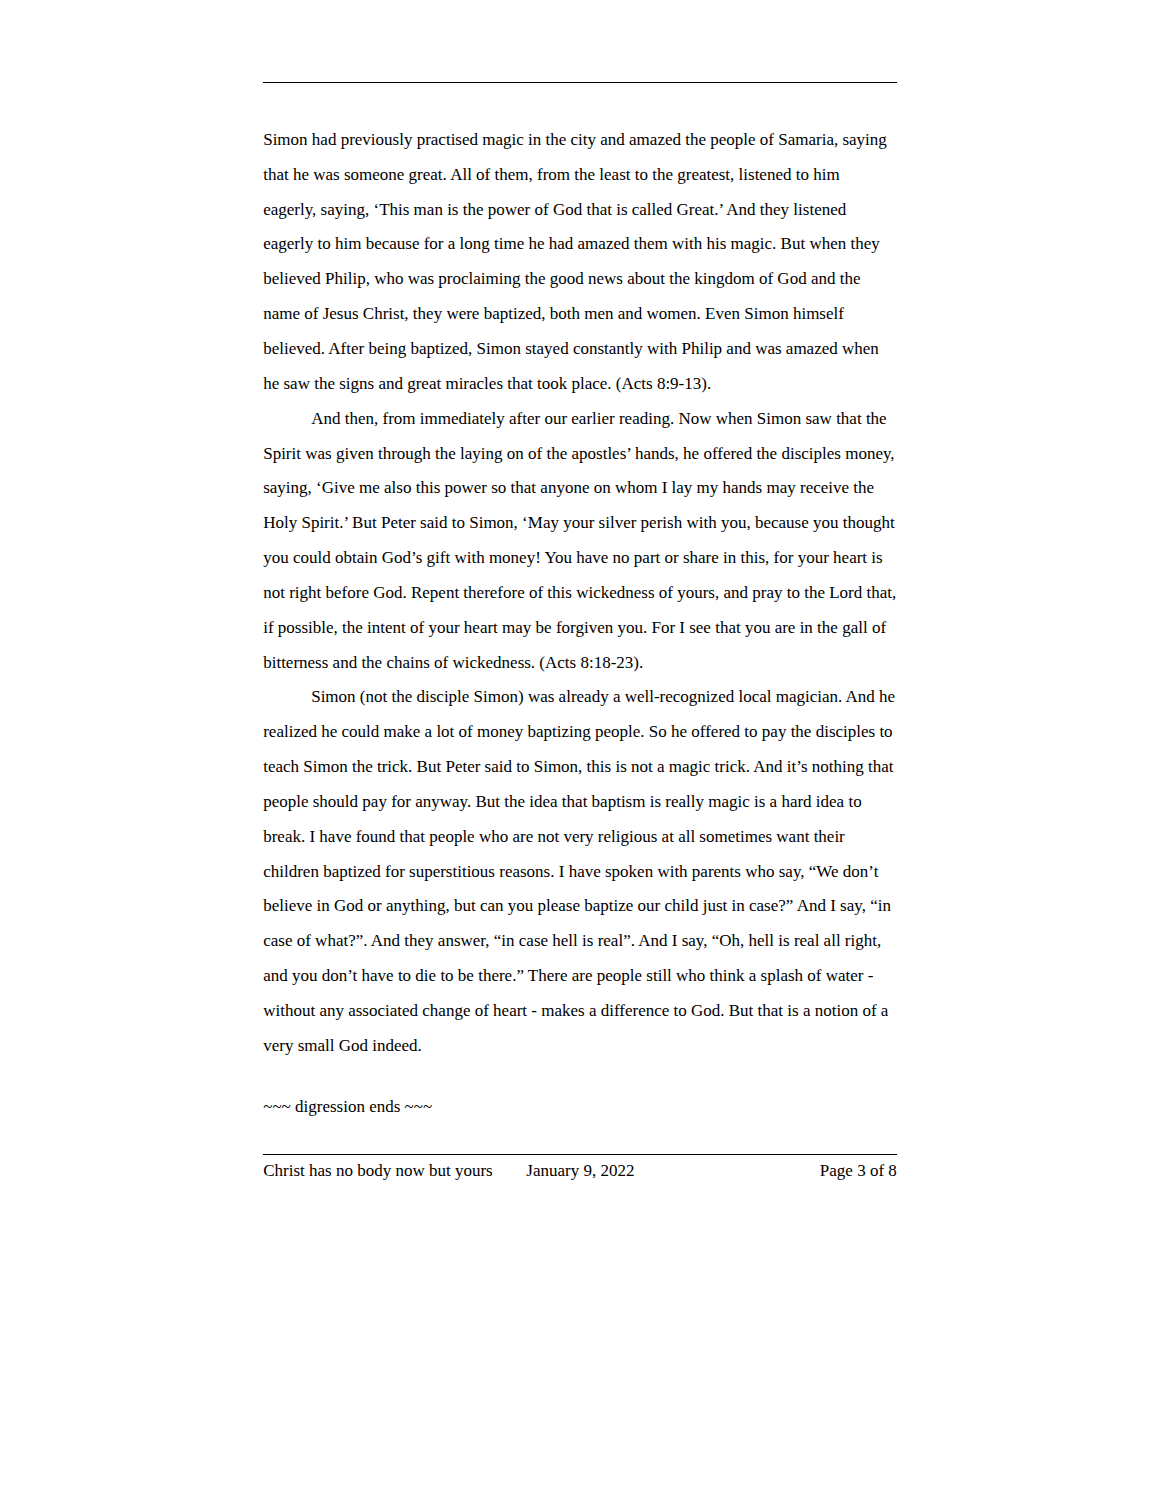Simon had previously practised magic in the city and amazed the people of Samaria, saying that he was someone great. All of them, from the least to the greatest, listened to him eagerly, saying, ‘This man is the power of God that is called Great.’ And they listened eagerly to him because for a long time he had amazed them with his magic. But when they believed Philip, who was proclaiming the good news about the kingdom of God and the name of Jesus Christ, they were baptized, both men and women. Even Simon himself believed. After being baptized, Simon stayed constantly with Philip and was amazed when he saw the signs and great miracles that took place. (Acts 8:9-13).
And then, from immediately after our earlier reading. Now when Simon saw that the Spirit was given through the laying on of the apostles’ hands, he offered the disciples money, saying, ‘Give me also this power so that anyone on whom I lay my hands may receive the Holy Spirit.’ But Peter said to Simon, ‘May your silver perish with you, because you thought you could obtain God’s gift with money! You have no part or share in this, for your heart is not right before God. Repent therefore of this wickedness of yours, and pray to the Lord that, if possible, the intent of your heart may be forgiven you. For I see that you are in the gall of bitterness and the chains of wickedness. (Acts 8:18-23).
Simon (not the disciple Simon) was already a well-recognized local magician. And he realized he could make a lot of money baptizing people. So he offered to pay the disciples to teach Simon the trick. But Peter said to Simon, this is not a magic trick. And it’s nothing that people should pay for anyway. But the idea that baptism is really magic is a hard idea to break. I have found that people who are not very religious at all sometimes want their children baptized for superstitious reasons. I have spoken with parents who say, “We don’t believe in God or anything, but can you please baptize our child just in case?” And I say, “in case of what?”. And they answer, “in case hell is real”. And I say, “Oh, hell is real all right, and you don’t have to die to be there.” There are people still who think a splash of water - without any associated change of heart - makes a difference to God. But that is a notion of a very small God indeed.
~~~ digression ends ~~~
Christ has no body now but yours January 9, 2022 Page 3 of 8